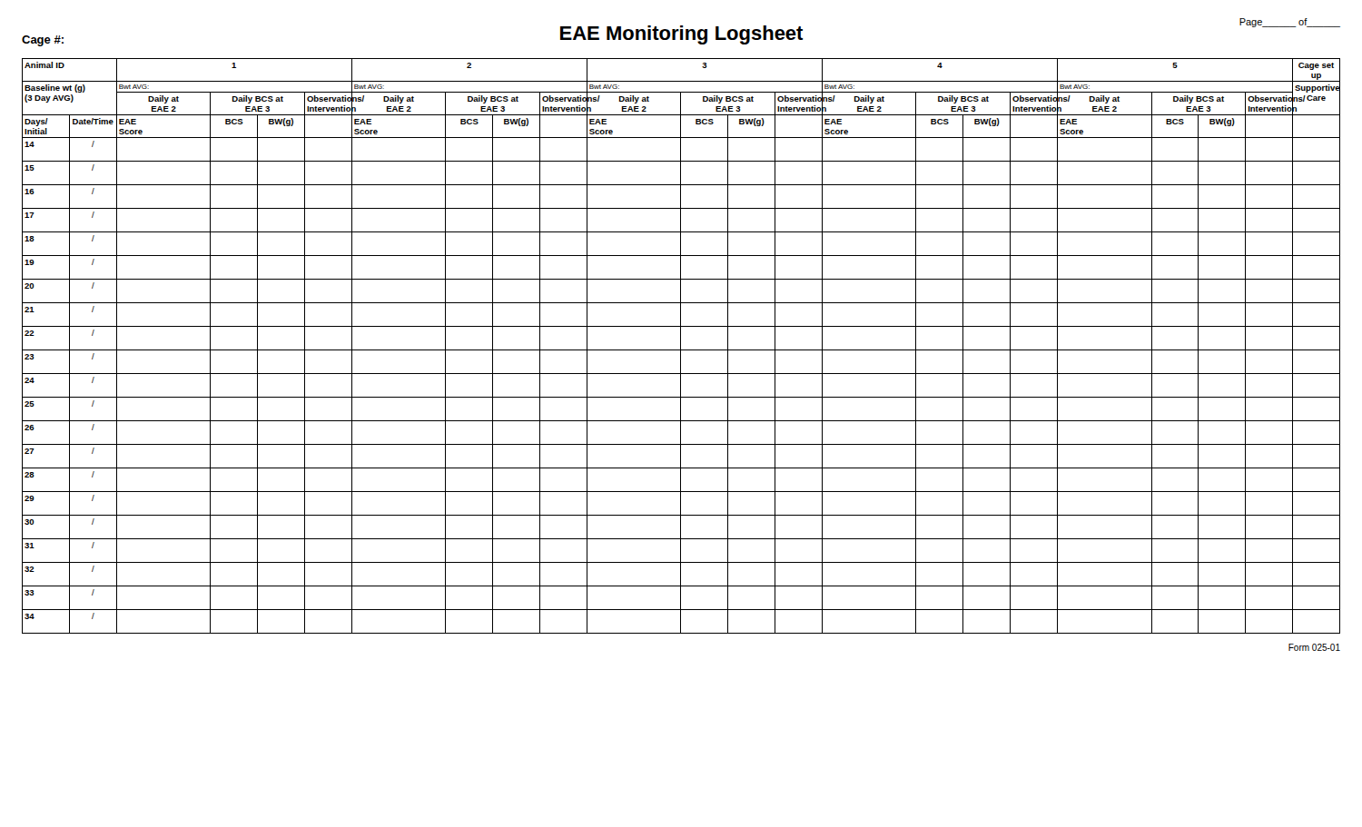Cage #:
EAE Monitoring Logsheet
Page______ of______
| Animal ID | 1 | 2 | 3 | 4 | 5 | Cage set up |
| --- | --- | --- | --- | --- | --- | --- |
| Baseline wt (g) (3 Day AVG) | Bwt AVG: | Bwt AVG: | Bwt AVG: | Bwt AVG: | Bwt AVG: | Supportive Care |
| Daily at EAE 2 | Daily BCS at EAE 3 | Observations/ Intervention | Daily at EAE 2 | Daily BCS at EAE 3 | Observations/ Intervention | Daily at EAE 2 | Daily BCS at EAE 3 | Observations/ Intervention | Daily at EAE 2 | Daily BCS at EAE 3 | Observations/ Intervention | Daily at EAE 2 | Daily BCS at EAE 3 | Observations/ Intervention |
| Days/ Initial | Date/Time | EAE Score | BCS | BW(g) | | EAE Score | BCS | BW(g) | | EAE Score | BCS | BW(g) | | EAE Score | BCS | BW(g) | | EAE Score | BCS | BW(g) | | |
| 14 | / | | | | | | | | | | | | | | | | | | | | | |
| 15 | / | | | | | | | | | | | | | | | | | | | | | |
| 16 | / | | | | | | | | | | | | | | | | | | | | | |
| 17 | / | | | | | | | | | | | | | | | | | | | | | |
| 18 | / | | | | | | | | | | | | | | | | | | | | | |
| 19 | / | | | | | | | | | | | | | | | | | | | | | |
| 20 | / | | | | | | | | | | | | | | | | | | | | | |
| 21 | / | | | | | | | | | | | | | | | | | | | | | |
| 22 | / | | | | | | | | | | | | | | | | | | | | | |
| 23 | / | | | | | | | | | | | | | | | | | | | | | |
| 24 | / | | | | | | | | | | | | | | | | | | | | | |
| 25 | / | | | | | | | | | | | | | | | | | | | | | |
| 26 | / | | | | | | | | | | | | | | | | | | | | | |
| 27 | / | | | | | | | | | | | | | | | | | | | | | |
| 28 | / | | | | | | | | | | | | | | | | | | | | | |
| 29 | / | | | | | | | | | | | | | | | | | | | | | |
| 30 | / | | | | | | | | | | | | | | | | | | | | | |
| 31 | / | | | | | | | | | | | | | | | | | | | | | |
| 32 | / | | | | | | | | | | | | | | | | | | | | | |
| 33 | / | | | | | | | | | | | | | | | | | | | | | |
| 34 | / | | | | | | | | | | | | | | | | | | | | | |
Form 025-01